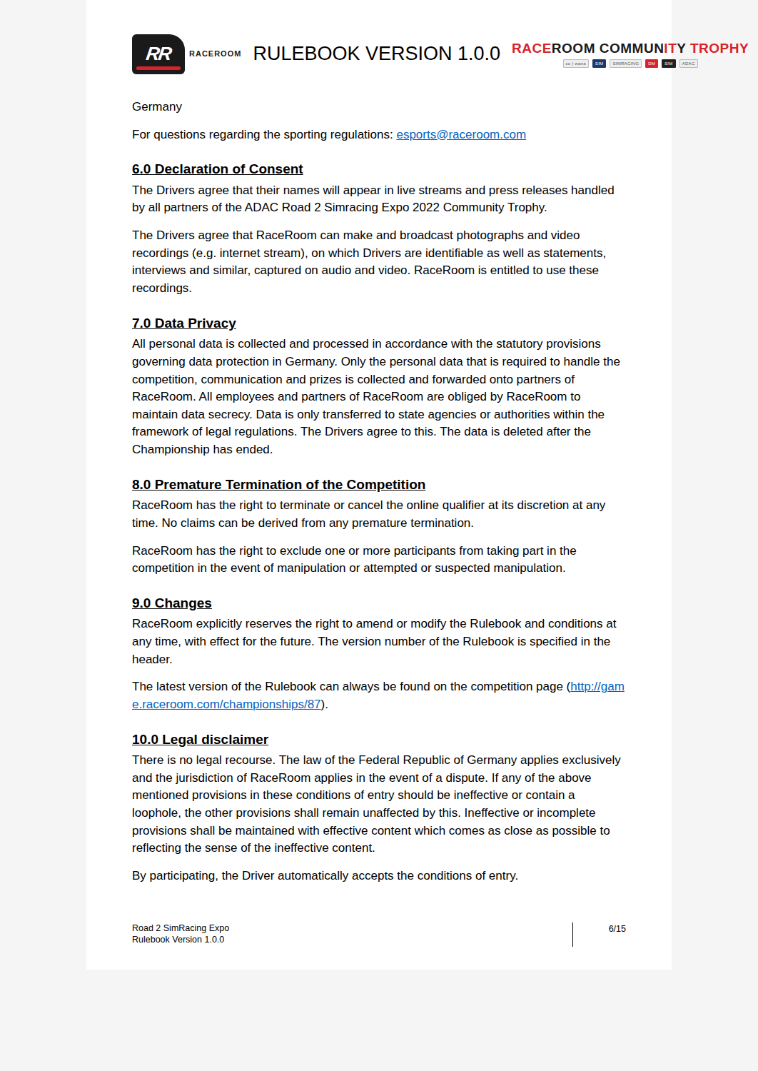RR
RACEROOM
RULEBOOK VERSION 1.0.0
RACE ROOM COMMUN IT Y TROPHY
co | wana SIM SIMRACING DM SIM ADAC
Germany
For questions regarding the sporting regulations: esports@raceroom.com
6.0 Declaration of Consent
The Drivers agree that their names will appear in live streams and press releases handled by all partners of the ADAC Road 2 Simracing Expo 2022 Community Trophy.
The Drivers agree that RaceRoom can make and broadcast photographs and video recordings (e.g. internet stream), on which Drivers are identifiable as well as statements, interviews and similar, captured on audio and video. RaceRoom is entitled to use these recordings.
7.0 Data Privacy
All personal data is collected and processed in accordance with the statutory provisions governing data protection in Germany. Only the personal data that is required to handle the competition, communication and prizes is collected and forwarded onto partners of RaceRoom. All employees and partners of RaceRoom are obliged by RaceRoom to maintain data secrecy. Data is only transferred to state agencies or authorities within the framework of legal regulations. The Drivers agree to this. The data is deleted after the Championship has ended.
8.0 Premature Termination of the Competition
RaceRoom has the right to terminate or cancel the online qualifier at its discretion at any time. No claims can be derived from any premature termination.
RaceRoom has the right to exclude one or more participants from taking part in the competition in the event of manipulation or attempted or suspected manipulation.
9.0 Changes
RaceRoom explicitly reserves the right to amend or modify the Rulebook and conditions at any time, with effect for the future. The version number of the Rulebook is specified in the header.
The latest version of the Rulebook can always be found on the competition page (http://game.raceroom.com/championships/87).
10.0 Legal disclaimer
There is no legal recourse. The law of the Federal Republic of Germany applies exclusively and the jurisdiction of RaceRoom applies in the event of a dispute. If any of the above mentioned provisions in these conditions of entry should be ineffective or contain a loophole, the other provisions shall remain unaffected by this. Ineffective or incomplete provisions shall be maintained with effective content which comes as close as possible to reflecting the sense of the ineffective content.
By participating, the Driver automatically accepts the conditions of entry.
Road 2 SimRacing Expo
Rulebook Version 1.0.0
6/15